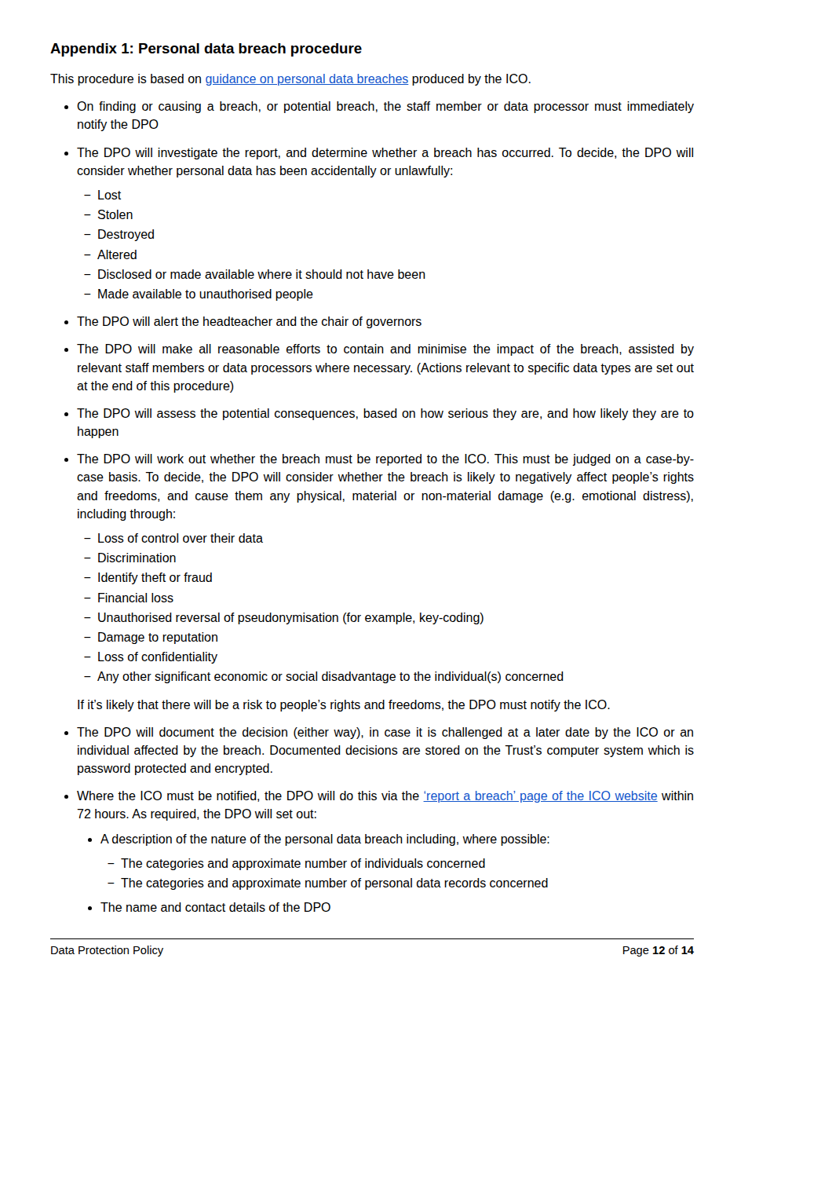Appendix 1: Personal data breach procedure
This procedure is based on guidance on personal data breaches produced by the ICO.
On finding or causing a breach, or potential breach, the staff member or data processor must immediately notify the DPO
The DPO will investigate the report, and determine whether a breach has occurred. To decide, the DPO will consider whether personal data has been accidentally or unlawfully:
Lost
Stolen
Destroyed
Altered
Disclosed or made available where it should not have been
Made available to unauthorised people
The DPO will alert the headteacher and the chair of governors
The DPO will make all reasonable efforts to contain and minimise the impact of the breach, assisted by relevant staff members or data processors where necessary. (Actions relevant to specific data types are set out at the end of this procedure)
The DPO will assess the potential consequences, based on how serious they are, and how likely they are to happen
The DPO will work out whether the breach must be reported to the ICO. This must be judged on a case-by-case basis. To decide, the DPO will consider whether the breach is likely to negatively affect people’s rights and freedoms, and cause them any physical, material or non-material damage (e.g. emotional distress), including through:
Loss of control over their data
Discrimination
Identify theft or fraud
Financial loss
Unauthorised reversal of pseudonymisation (for example, key-coding)
Damage to reputation
Loss of confidentiality
Any other significant economic or social disadvantage to the individual(s) concerned
If it’s likely that there will be a risk to people’s rights and freedoms, the DPO must notify the ICO.
The DPO will document the decision (either way), in case it is challenged at a later date by the ICO or an individual affected by the breach. Documented decisions are stored on the Trust’s computer system which is password protected and encrypted.
Where the ICO must be notified, the DPO will do this via the ‘report a breach’ page of the ICO website within 72 hours. As required, the DPO will set out:
A description of the nature of the personal data breach including, where possible:
The categories and approximate number of individuals concerned
The categories and approximate number of personal data records concerned
The name and contact details of the DPO
Data Protection Policy Page 12 of 14